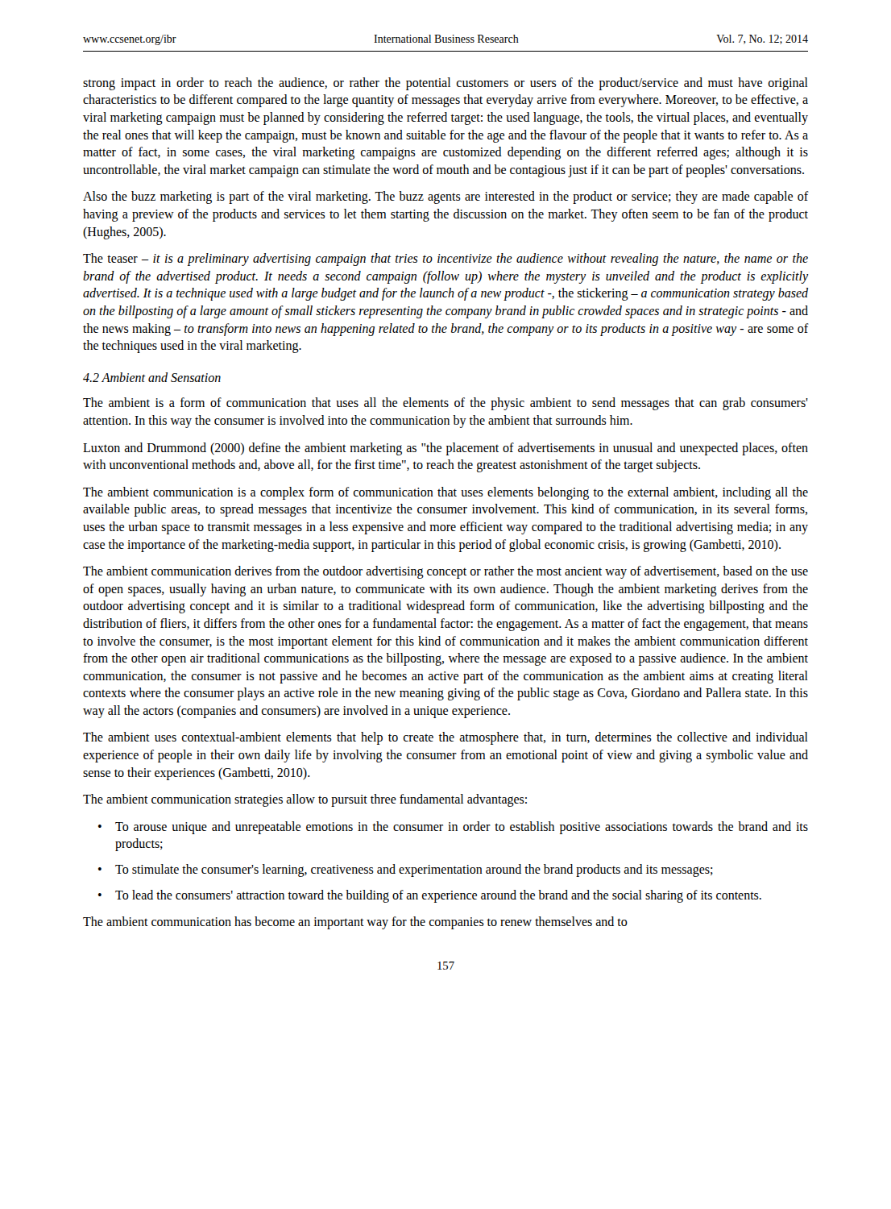www.ccsenet.org/ibr International Business Research Vol. 7, No. 12; 2014
strong impact in order to reach the audience, or rather the potential customers or users of the product/service and must have original characteristics to be different compared to the large quantity of messages that everyday arrive from everywhere. Moreover, to be effective, a viral marketing campaign must be planned by considering the referred target: the used language, the tools, the virtual places, and eventually the real ones that will keep the campaign, must be known and suitable for the age and the flavour of the people that it wants to refer to. As a matter of fact, in some cases, the viral marketing campaigns are customized depending on the different referred ages; although it is uncontrollable, the viral market campaign can stimulate the word of mouth and be contagious just if it can be part of peoples' conversations.
Also the buzz marketing is part of the viral marketing. The buzz agents are interested in the product or service; they are made capable of having a preview of the products and services to let them starting the discussion on the market. They often seem to be fan of the product (Hughes, 2005).
The teaser – it is a preliminary advertising campaign that tries to incentivize the audience without revealing the nature, the name or the brand of the advertised product. It needs a second campaign (follow up) where the mystery is unveiled and the product is explicitly advertised. It is a technique used with a large budget and for the launch of a new product -, the stickering – a communication strategy based on the billposting of a large amount of small stickers representing the company brand in public crowded spaces and in strategic points - and the news making – to transform into news an happening related to the brand, the company or to its products in a positive way - are some of the techniques used in the viral marketing.
4.2 Ambient and Sensation
The ambient is a form of communication that uses all the elements of the physic ambient to send messages that can grab consumers' attention. In this way the consumer is involved into the communication by the ambient that surrounds him.
Luxton and Drummond (2000) define the ambient marketing as "the placement of advertisements in unusual and unexpected places, often with unconventional methods and, above all, for the first time", to reach the greatest astonishment of the target subjects.
The ambient communication is a complex form of communication that uses elements belonging to the external ambient, including all the available public areas, to spread messages that incentivize the consumer involvement. This kind of communication, in its several forms, uses the urban space to transmit messages in a less expensive and more efficient way compared to the traditional advertising media; in any case the importance of the marketing-media support, in particular in this period of global economic crisis, is growing (Gambetti, 2010).
The ambient communication derives from the outdoor advertising concept or rather the most ancient way of advertisement, based on the use of open spaces, usually having an urban nature, to communicate with its own audience. Though the ambient marketing derives from the outdoor advertising concept and it is similar to a traditional widespread form of communication, like the advertising billposting and the distribution of fliers, it differs from the other ones for a fundamental factor: the engagement. As a matter of fact the engagement, that means to involve the consumer, is the most important element for this kind of communication and it makes the ambient communication different from the other open air traditional communications as the billposting, where the message are exposed to a passive audience. In the ambient communication, the consumer is not passive and he becomes an active part of the communication as the ambient aims at creating literal contexts where the consumer plays an active role in the new meaning giving of the public stage as Cova, Giordano and Pallera state. In this way all the actors (companies and consumers) are involved in a unique experience.
The ambient uses contextual-ambient elements that help to create the atmosphere that, in turn, determines the collective and individual experience of people in their own daily life by involving the consumer from an emotional point of view and giving a symbolic value and sense to their experiences (Gambetti, 2010).
The ambient communication strategies allow to pursuit three fundamental advantages:
To arouse unique and unrepeatable emotions in the consumer in order to establish positive associations towards the brand and its products;
To stimulate the consumer's learning, creativeness and experimentation around the brand products and its messages;
To lead the consumers' attraction toward the building of an experience around the brand and the social sharing of its contents.
The ambient communication has become an important way for the companies to renew themselves and to
157